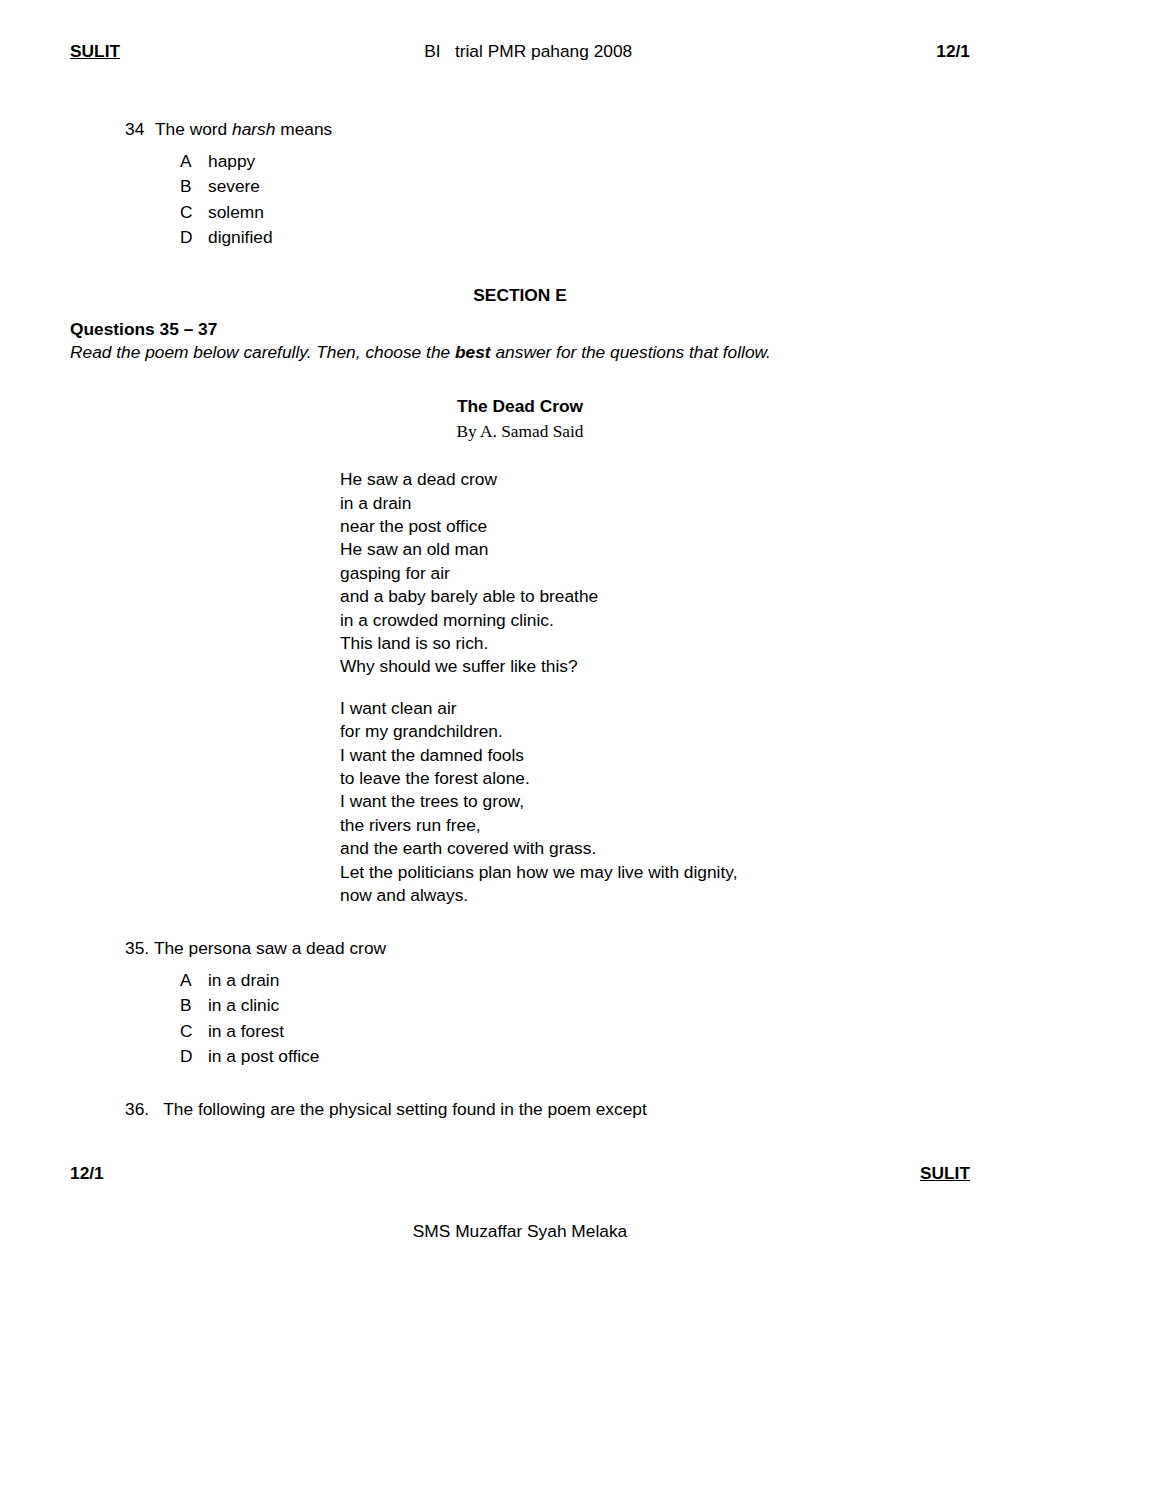SULIT BI trial PMR pahang 2008 12/1
34 The word harsh means
Ahappy
Bsevere
Csolemn
Ddignified
SECTION E
Questions 35 – 37
Read the poem below carefully. Then, choose the best answer for the questions that follow.
The Dead Crow
By A. Samad Said
He saw a dead crow
in a drain
near the post office
He saw an old man
gasping for air
and a baby barely able to breathe
in a crowded morning clinic.
This land is so rich.
Why should we suffer like this?
I want clean air
for my grandchildren.
I want the damned fools
to leave the forest alone.
I want the trees to grow,
the rivers run free,
and the earth covered with grass.
Let the politicians plan how we may live with dignity,
now and always.
35. The persona saw a dead crow
Ain a drain
Bin a clinic
Cin a forest
Din a post office
36. The following are the physical setting found in the poem except
12/1 SULIT
SMS Muzaffar Syah Melaka